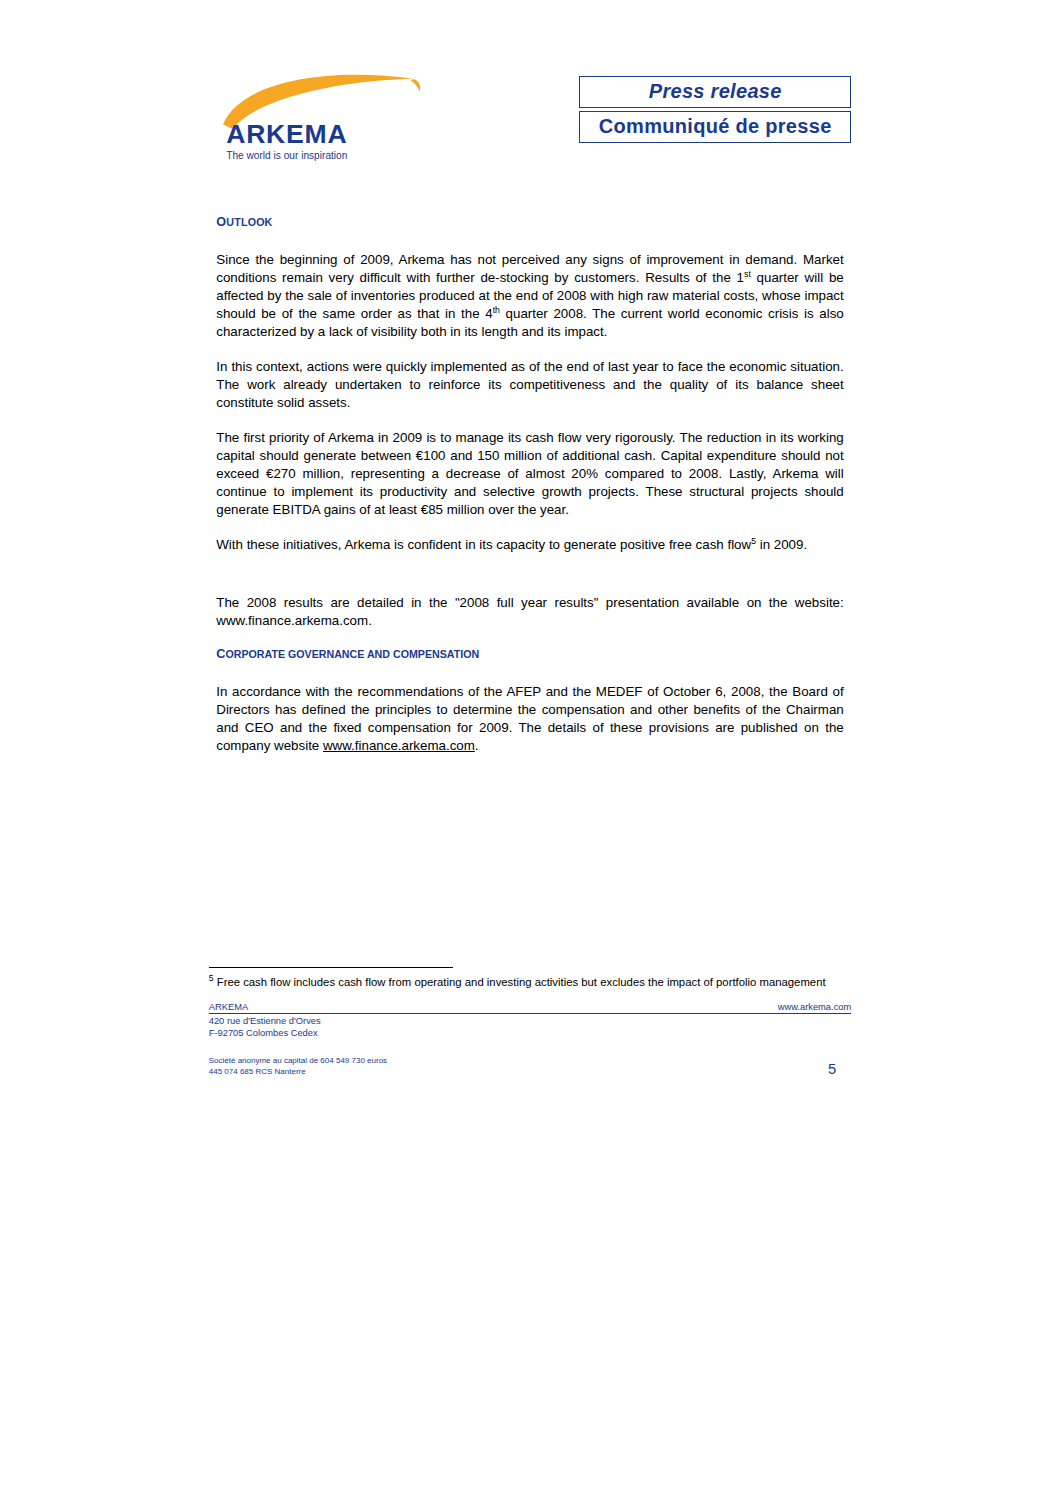ARKEMA The world is our inspiration
Press release
Communiqué de presse
OUTLOOK
Since the beginning of 2009, Arkema has not perceived any signs of improvement in demand. Market conditions remain very difficult with further de-stocking by customers. Results of the 1st quarter will be affected by the sale of inventories produced at the end of 2008 with high raw material costs, whose impact should be of the same order as that in the 4th quarter 2008. The current world economic crisis is also characterized by a lack of visibility both in its length and its impact.
In this context, actions were quickly implemented as of the end of last year to face the economic situation. The work already undertaken to reinforce its competitiveness and the quality of its balance sheet constitute solid assets.
The first priority of Arkema in 2009 is to manage its cash flow very rigorously. The reduction in its working capital should generate between €100 and 150 million of additional cash. Capital expenditure should not exceed €270 million, representing a decrease of almost 20% compared to 2008. Lastly, Arkema will continue to implement its productivity and selective growth projects. These structural projects should generate EBITDA gains of at least €85 million over the year.
With these initiatives, Arkema is confident in its capacity to generate positive free cash flow5 in 2009.
The 2008 results are detailed in the "2008 full year results" presentation available on the website: www.finance.arkema.com.
CORPORATE GOVERNANCE AND COMPENSATION
In accordance with the recommendations of the AFEP and the MEDEF of October 6, 2008, the Board of Directors has defined the principles to determine the compensation and other benefits of the Chairman and CEO and the fixed compensation for 2009. The details of these provisions are published on the company website www.finance.arkema.com.
5 Free cash flow includes cash flow from operating and investing activities but excludes the impact of portfolio management
ARKEMA www.arkema.com
420 rue d'Estienne d'Orves
F-92705 Colombes Cedex
Société anonyme au capital de 604 549 730 euros
445 074 685 RCS Nanterre
5